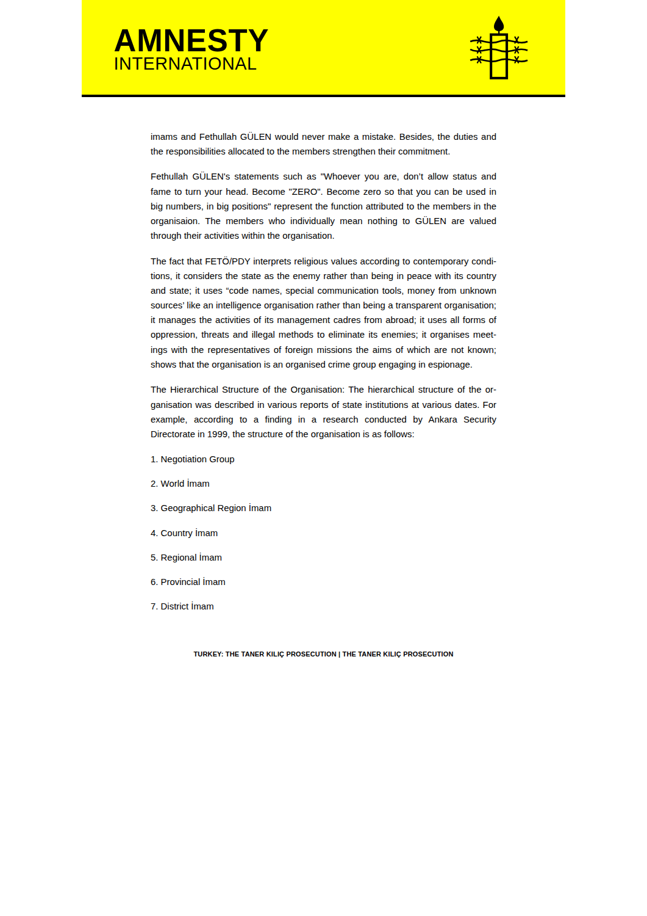AMNESTY INTERNATIONAL
imams and Fethullah GÜLEN would never make a mistake. Besides, the duties and the responsibilities allocated to the members strengthen their commitment.
Fethullah GÜLEN's statements such as "Whoever you are, don’t allow status and fame to turn your head. Become "ZERO". Become zero so that you can be used in big numbers, in big positions" represent the function attributed to the members in the organisaion. The members who individually mean nothing to GÜLEN are valued through their activities within the organisation.
The fact that FETÖ/PDY interprets religious values according to contemporary conditions, it considers the state as the enemy rather than being in peace with its country and state; it uses “code names, special communication tools, money from unknown sources’ like an intelligence organisation rather than being a transparent organisation; it manages the activities of its management cadres from abroad; it uses all forms of oppression, threats and illegal methods to eliminate its enemies; it organises meetings with the representatives of foreign missions the aims of which are not known; shows that the organisation is an organised crime group engaging in espionage.
The Hierarchical Structure of the Organisation: The hierarchical structure of the organisation was described in various reports of state institutions at various dates. For example, according to a finding in a research conducted by Ankara Security Directorate in 1999, the structure of the organisation is as follows:
1. Negotiation Group
2. World İmam
3. Geographical Region İmam
4. Country İmam
5. Regional İmam
6. Provincial İmam
7. District İmam
TURKEY: THE TANER KILIÇ PROSECUTION | THE TANER KILIÇ PROSECUTION